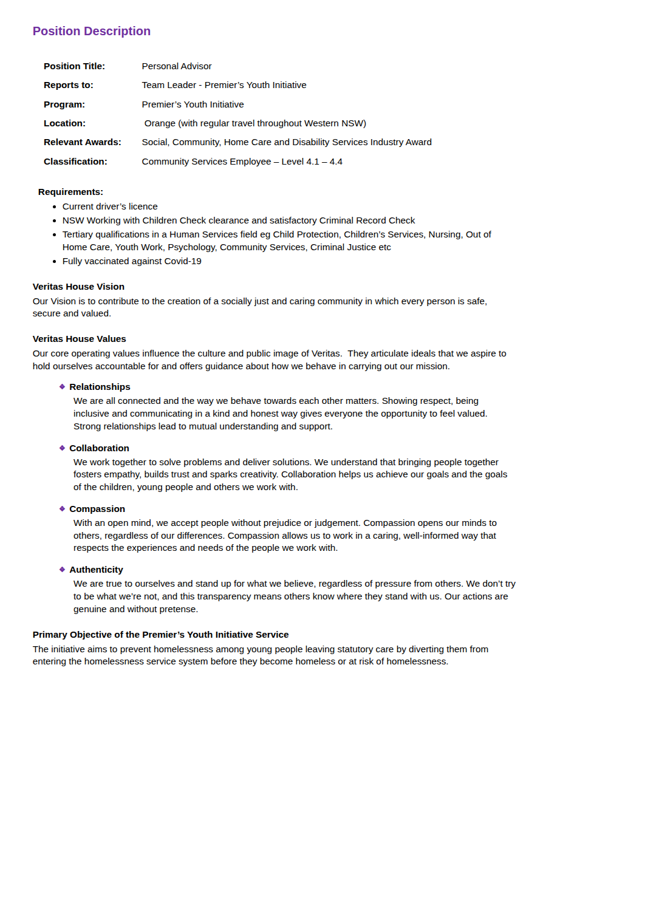Position Description
| Position Title: | Personal Advisor |
| Reports to: | Team Leader - Premier’s Youth Initiative |
| Program: | Premier’s Youth Initiative |
| Location: | Orange (with regular travel throughout Western NSW) |
| Relevant Awards: | Social, Community, Home Care and Disability Services Industry Award |
| Classification: | Community Services Employee – Level 4.1 – 4.4 |
Requirements:
Current driver’s licence
NSW Working with Children Check clearance and satisfactory Criminal Record Check
Tertiary qualifications in a Human Services field eg Child Protection, Children’s Services, Nursing, Out of Home Care, Youth Work, Psychology, Community Services, Criminal Justice etc
Fully vaccinated against Covid-19
Veritas House Vision
Our Vision is to contribute to the creation of a socially just and caring community in which every person is safe, secure and valued.
Veritas House Values
Our core operating values influence the culture and public image of Veritas. They articulate ideals that we aspire to hold ourselves accountable for and offers guidance about how we behave in carrying out our mission.
Relationships
We are all connected and the way we behave towards each other matters. Showing respect, being inclusive and communicating in a kind and honest way gives everyone the opportunity to feel valued. Strong relationships lead to mutual understanding and support.
Collaboration
We work together to solve problems and deliver solutions. We understand that bringing people together fosters empathy, builds trust and sparks creativity. Collaboration helps us achieve our goals and the goals of the children, young people and others we work with.
Compassion
With an open mind, we accept people without prejudice or judgement. Compassion opens our minds to others, regardless of our differences. Compassion allows us to work in a caring, well-informed way that respects the experiences and needs of the people we work with.
Authenticity
We are true to ourselves and stand up for what we believe, regardless of pressure from others. We don’t try to be what we’re not, and this transparency means others know where they stand with us. Our actions are genuine and without pretense.
Primary Objective of the Premier’s Youth Initiative Service
The initiative aims to prevent homelessness among young people leaving statutory care by diverting them from entering the homelessness service system before they become homeless or at risk of homelessness.